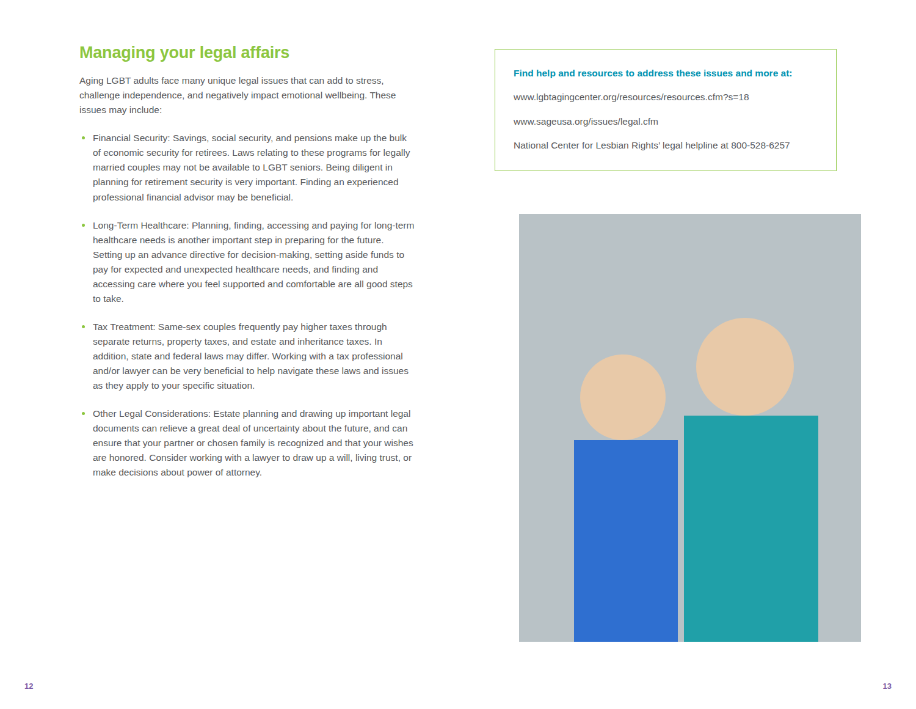Managing your legal affairs
Aging LGBT adults face many unique legal issues that can add to stress, challenge independence, and negatively impact emotional wellbeing. These issues may include:
Financial Security: Savings, social security, and pensions make up the bulk of economic security for retirees. Laws relating to these programs for legally married couples may not be available to LGBT seniors. Being diligent in planning for retirement security is very important. Finding an experienced professional financial advisor may be beneficial.
Long-Term Healthcare: Planning, finding, accessing and paying for long-term healthcare needs is another important step in preparing for the future. Setting up an advance directive for decision-making, setting aside funds to pay for expected and unexpected healthcare needs, and finding and accessing care where you feel supported and comfortable are all good steps to take.
Tax Treatment: Same-sex couples frequently pay higher taxes through separate returns, property taxes, and estate and inheritance taxes. In addition, state and federal laws may differ. Working with a tax professional and/or lawyer can be very beneficial to help navigate these laws and issues as they apply to your specific situation.
Other Legal Considerations: Estate planning and drawing up important legal documents can relieve a great deal of uncertainty about the future, and can ensure that your partner or chosen family is recognized and that your wishes are honored. Consider working with a lawyer to draw up a will, living trust, or make decisions about power of attorney.
12
Find help and resources to address these issues and more at:
www.lgbtagingcenter.org/resources/resources.cfm?s=18
www.sageusa.org/issues/legal.cfm
National Center for Lesbian Rights’ legal helpline at 800-528-6257
13